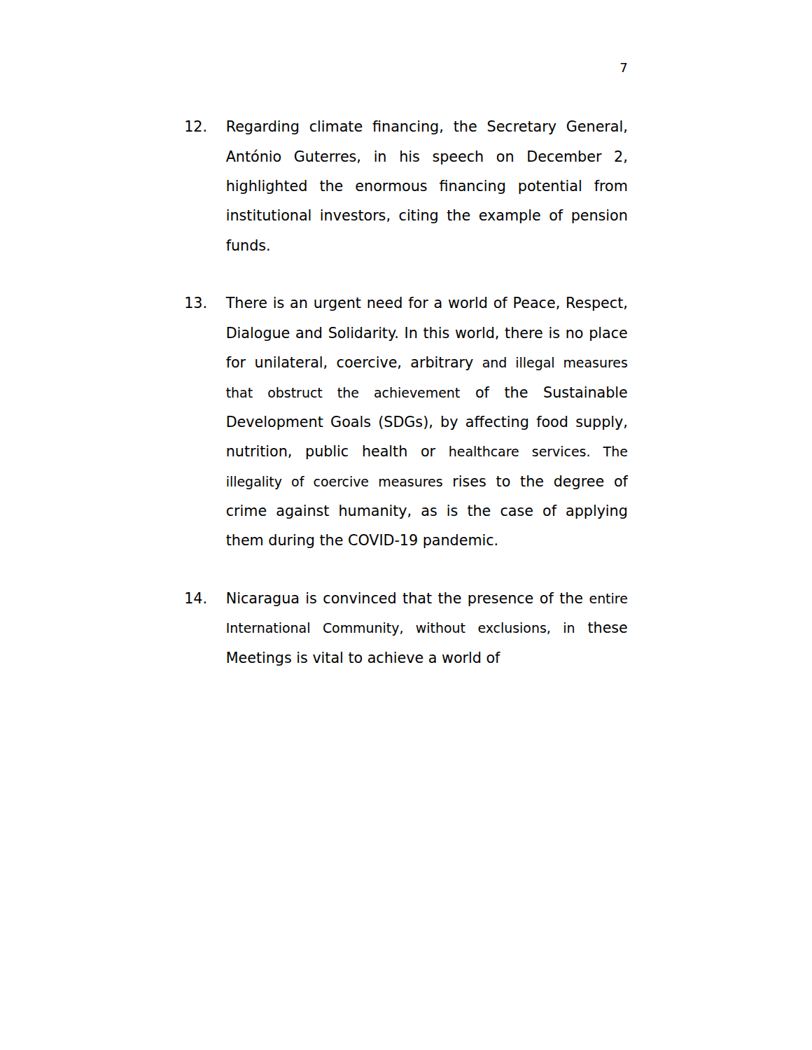7
12. Regarding climate financing, the Secretary General, António Guterres, in his speech on December 2, highlighted the enormous financing potential from institutional investors, citing the example of pension funds.
13. There is an urgent need for a world of Peace, Respect, Dialogue and Solidarity. In this world, there is no place for unilateral, coercive, arbitrary and illegal measures that obstruct the achievement of the Sustainable Development Goals (SDGs), by affecting food supply, nutrition, public health or healthcare services. The illegality of coercive measures rises to the degree of crime against humanity, as is the case of applying them during the COVID-19 pandemic.
14. Nicaragua is convinced that the presence of the entire International Community, without exclusions, in these Meetings is vital to achieve a world of